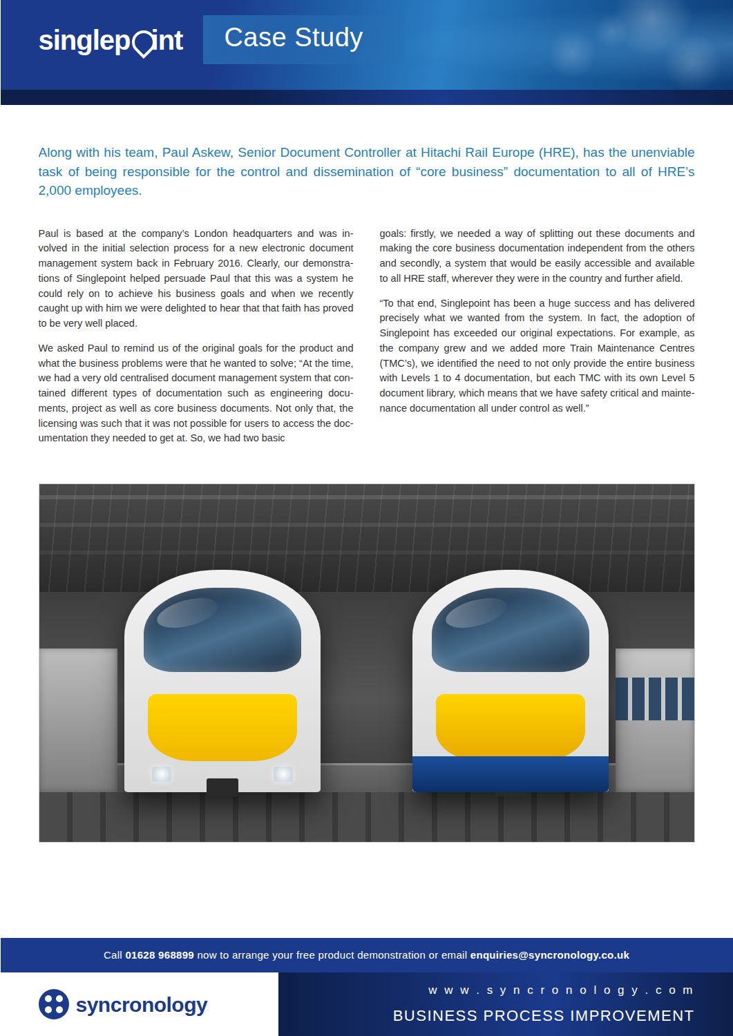singlep int
Case Study
Along with his team, Paul Askew, Senior Document Controller at Hitachi Rail Europe (HRE), has the unenviable task of being responsible for the control and dissemination of “core business” documentation to all of HRE’s 2,000 employees.
Paul is based at the company’s London headquarters and was involved in the initial selection process for a new electronic document management system back in February 2016. Clearly, our demonstrations of Singlepoint helped persuade Paul that this was a system he could rely on to achieve his business goals and when we recently caught up with him we were delighted to hear that that faith has proved to be very well placed.
We asked Paul to remind us of the original goals for the product and what the business problems were that he wanted to solve; “At the time, we had a very old centralised document management system that contained different types of documentation such as engineering documents, project as well as core business documents. Not only that, the licensing was such that it was not possible for users to access the documentation they needed to get at. So, we had two basic
goals: firstly, we needed a way of splitting out these documents and making the core business documentation independent from the others and secondly, a system that would be easily accessible and available to all HRE staff, wherever they were in the country and further afield.
“To that end, Singlepoint has been a huge success and has delivered precisely what we wanted from the system. In fact, the adoption of Singlepoint has exceeded our original expectations. For example, as the company grew and we added more Train Maintenance Centres (TMC’s), we identified the need to not only provide the entire business with Levels 1 to 4 documentation, but each TMC with its own Level 5 document library, which means that we have safety critical and maintenance documentation all under control as well.”
Call 01628 968899 now to arrange your free product demonstration or email enquiries@syncronology.co.uk
syncronology
w w w . s y n c r o n o l o g y . c o m
BUSINESS PROCESS IMPROVEMENT